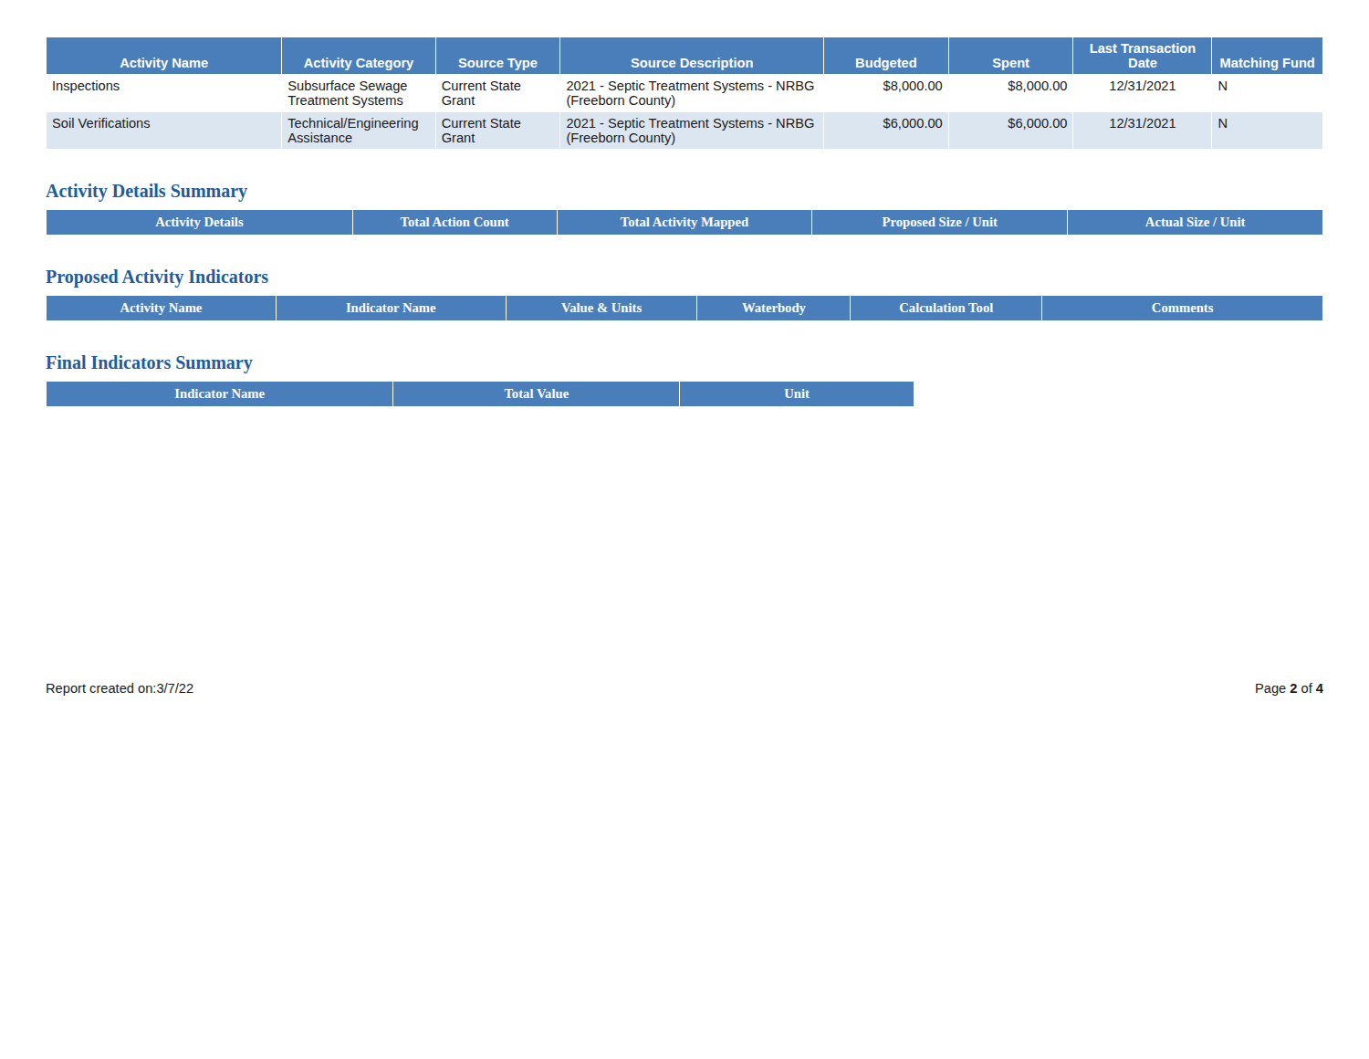| Activity Name | Activity Category | Source Type | Source Description | Budgeted | Spent | Last Transaction Date | Matching Fund |
| --- | --- | --- | --- | --- | --- | --- | --- |
| Inspections | Subsurface Sewage Treatment Systems | Current State Grant | 2021 - Septic Treatment Systems - NRBG (Freeborn County) | $8,000.00 | $8,000.00 | 12/31/2021 | N |
| Soil Verifications | Technical/Engineering Assistance | Current State Grant | 2021 - Septic Treatment Systems - NRBG (Freeborn County) | $6,000.00 | $6,000.00 | 12/31/2021 | N |
Activity Details Summary
| Activity Details | Total Action Count | Total Activity Mapped | Proposed Size / Unit | Actual Size / Unit |
| --- | --- | --- | --- | --- |
Proposed Activity Indicators
| Activity Name | Indicator Name | Value & Units | Waterbody | Calculation Tool | Comments |
| --- | --- | --- | --- | --- | --- |
Final Indicators Summary
| Indicator Name | Total Value | Unit |
| --- | --- | --- |
Report created on:3/7/22 Page 2 of 4